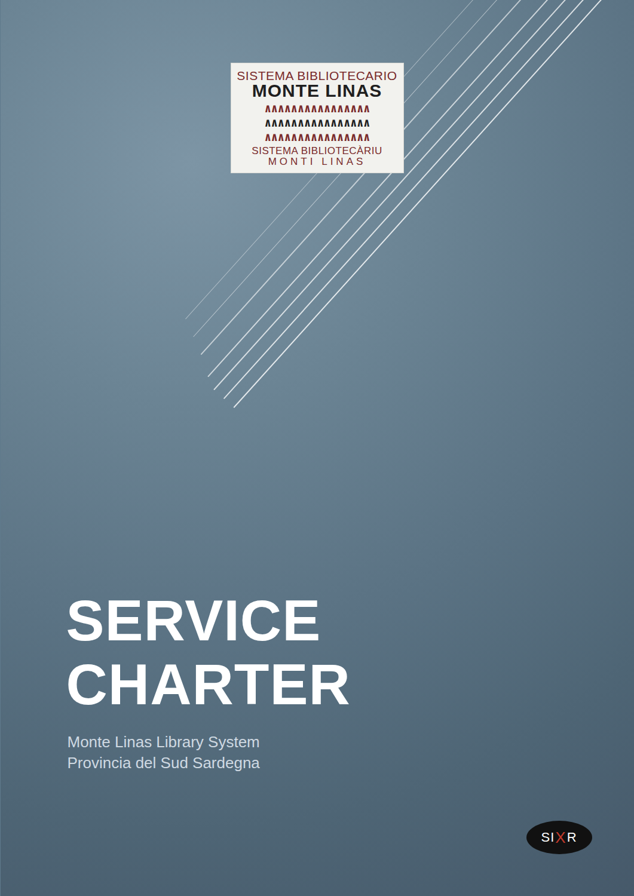SISTEMA BIBLIOTECARIO
MONTE LINAS
∧∧∧∧∧∧∧∧∧∧∧∧∧∧∧∧
∧∧∧∧∧∧∧∧∧∧∧∧∧∧∧∧
∧∧∧∧∧∧∧∧∧∧∧∧∧∧∧∧
SISTEMA BIBLIOTECÀRIU
MONTI LINAS
SERVICECHARTER
Monte Linas Library System Provincia del Sud Sardegna
SIXR